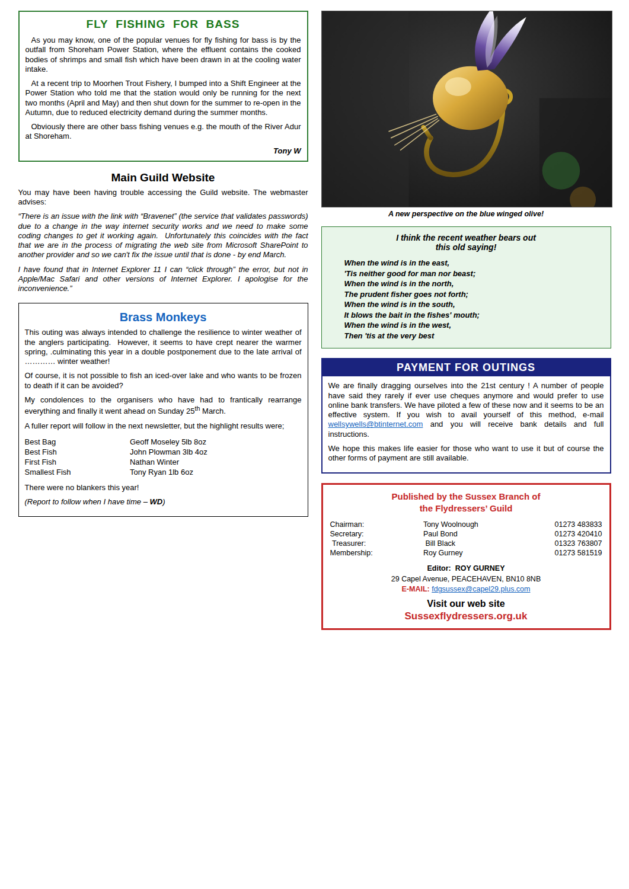FLY FISHING FOR BASS
As you may know, one of the popular venues for fly fishing for bass is by the outfall from Shoreham Power Station, where the effluent contains the cooked bodies of shrimps and small fish which have been drawn in at the cooling water intake.
At a recent trip to Moorhen Trout Fishery, I bumped into a Shift Engineer at the Power Station who told me that the station would only be running for the next two months (April and May) and then shut down for the summer to re-open in the Autumn, due to reduced electricity demand during the summer months.
Obviously there are other bass fishing venues e.g. the mouth of the River Adur at Shoreham.
Tony W
Main Guild Website
You may have been having trouble accessing the Guild website. The webmaster advises:
“There is an issue with the link with “Bravenet” (the service that validates passwords) due to a change in the way internet security works and we need to make some coding changes to get it working again. Unfortunately this coincides with the fact that we are in the process of migrating the web site from Microsoft SharePoint to another provider and so we can't fix the issue until that is done - by end March.
I have found that in Internet Explorer 11 I can “click through” the error, but not in Apple/Mac Safari and other versions of Internet Explorer. I apologise for the inconvenience.”
Brass Monkeys
This outing was always intended to challenge the resilience to winter weather of the anglers participating. However, it seems to have crept nearer the warmer spring, .culminating this year in a double postponement due to the late arrival of ………… winter weather!
Of course, it is not possible to fish an iced-over lake and who wants to be frozen to death if it can be avoided?
My condolences to the organisers who have had to frantically rearrange everything and finally it went ahead on Sunday 25th March.
A fuller report will follow in the next newsletter, but the highlight results were;
| Best Bag | Geoff Moseley 5lb 8oz |
| Best Fish | John Plowman 3lb 4oz |
| First Fish | Nathan Winter |
| Smallest Fish | Tony Ryan 1lb 6oz |
There were no blankers this year!
(Report to follow when I have time – WD)
A new perspective on the blue winged olive!
I think the recent weather bears out
this old saying!
When the wind is in the east,
'Tis neither good for man nor beast;
When the wind is in the north,
The prudent fisher goes not forth;
When the wind is in the south,
It blows the bait in the fishes' mouth;
When the wind is in the west,
Then 'tis at the very best
PAYMENT FOR OUTINGS
We are finally dragging ourselves into the 21st century ! A number of people have said they rarely if ever use cheques anymore and would prefer to use online bank transfers. We have piloted a few of these now and it seems to be an effective system. If you wish to avail yourself of this method, e-mail wellsywells@btinternet.com and you will receive bank details and full instructions.
We hope this makes life easier for those who want to use it but of course the other forms of payment are still available.
Published by the Sussex Branch of
the Flydressers’ Guild
| Chairman: | Tony Woolnough | 01273 483833 |
| Secretary: | Paul Bond | 01273 420410 |
| Treasurer: | Bill Black | 01323 763807 |
| Membership: | Roy Gurney | 01273 581519 |
Editor: ROY GURNEY
29 Capel Avenue, PEACEHAVEN, BN10 8NB
E-MAIL: fdgsussex@capel29.plus.com
Visit our web site
Sussexflydressers.org.uk